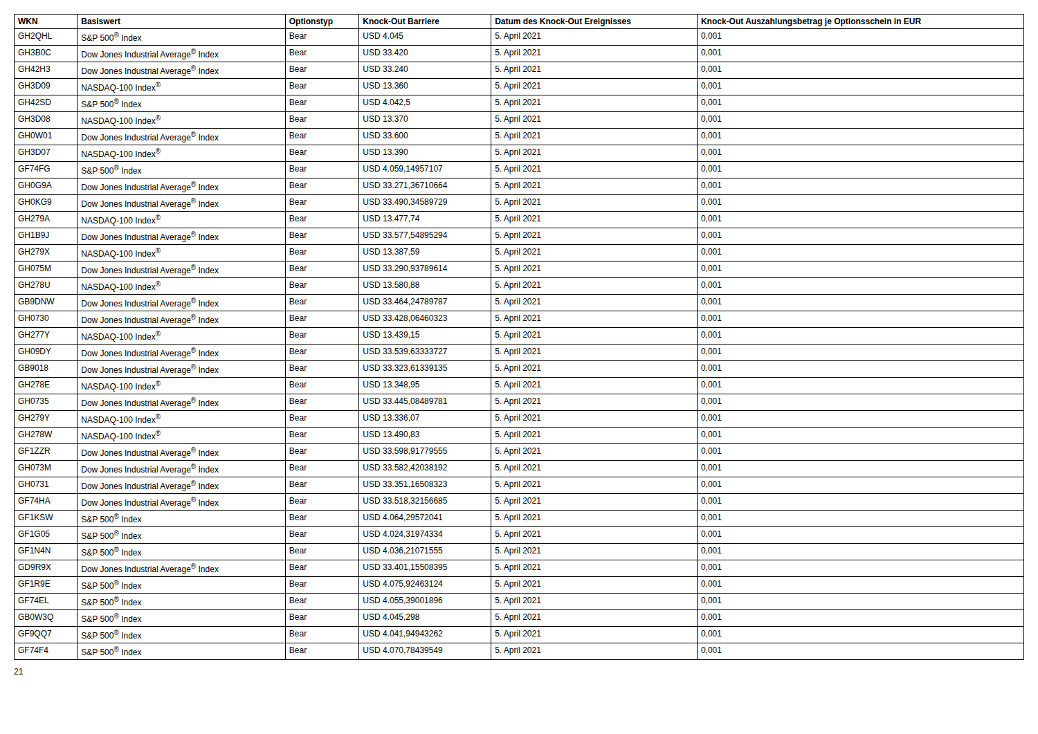| WKN | Basiswert | Optionstyp | Knock-Out Barriere | Datum des Knock-Out Ereignisses | Knock-Out Auszahlungsbetrag je Optionsschein in EUR |
| --- | --- | --- | --- | --- | --- |
| GH2QHL | S&P 500 ® Index | Bear | USD 4.045 | 5. April 2021 | 0,001 |
| GH3B0C | Dow Jones Industrial Average ® Index | Bear | USD 33.420 | 5. April 2021 | 0,001 |
| GH42H3 | Dow Jones Industrial Average ® Index | Bear | USD 33.240 | 5. April 2021 | 0,001 |
| GH3D09 | NASDAQ-100 Index ® | Bear | USD 13.360 | 5. April 2021 | 0,001 |
| GH42SD | S&P 500 ® Index | Bear | USD 4.042,5 | 5. April 2021 | 0,001 |
| GH3D08 | NASDAQ-100 Index ® | Bear | USD 13.370 | 5. April 2021 | 0,001 |
| GH0W01 | Dow Jones Industrial Average ® Index | Bear | USD 33.600 | 5. April 2021 | 0,001 |
| GH3D07 | NASDAQ-100 Index ® | Bear | USD 13.390 | 5. April 2021 | 0,001 |
| GF74FG | S&P 500 ® Index | Bear | USD 4.059,14957107 | 5. April 2021 | 0,001 |
| GH0G9A | Dow Jones Industrial Average ® Index | Bear | USD 33.271,36710664 | 5. April 2021 | 0,001 |
| GH0KG9 | Dow Jones Industrial Average ® Index | Bear | USD 33.490,34589729 | 5. April 2021 | 0,001 |
| GH279A | NASDAQ-100 Index ® | Bear | USD 13.477,74 | 5. April 2021 | 0,001 |
| GH1B9J | Dow Jones Industrial Average ® Index | Bear | USD 33.577,54895294 | 5. April 2021 | 0,001 |
| GH279X | NASDAQ-100 Index ® | Bear | USD 13.387,59 | 5. April 2021 | 0,001 |
| GH075M | Dow Jones Industrial Average ® Index | Bear | USD 33.290,93789614 | 5. April 2021 | 0,001 |
| GH278U | NASDAQ-100 Index ® | Bear | USD 13.580,88 | 5. April 2021 | 0,001 |
| GB9DNW | Dow Jones Industrial Average ® Index | Bear | USD 33.464,24789787 | 5. April 2021 | 0,001 |
| GH0730 | Dow Jones Industrial Average ® Index | Bear | USD 33.428,06460323 | 5. April 2021 | 0,001 |
| GH277Y | NASDAQ-100 Index ® | Bear | USD 13.439,15 | 5. April 2021 | 0,001 |
| GH09DY | Dow Jones Industrial Average ® Index | Bear | USD 33.539,63333727 | 5. April 2021 | 0,001 |
| GB9018 | Dow Jones Industrial Average ® Index | Bear | USD 33.323,61339135 | 5. April 2021 | 0,001 |
| GH278E | NASDAQ-100 Index ® | Bear | USD 13.348,95 | 5. April 2021 | 0,001 |
| GH0735 | Dow Jones Industrial Average ® Index | Bear | USD 33.445,08489781 | 5. April 2021 | 0,001 |
| GH279Y | NASDAQ-100 Index ® | Bear | USD 13.336,07 | 5. April 2021 | 0,001 |
| GH278W | NASDAQ-100 Index ® | Bear | USD 13.490,83 | 5. April 2021 | 0,001 |
| GF1ZZR | Dow Jones Industrial Average ® Index | Bear | USD 33.598,91779555 | 5. April 2021 | 0,001 |
| GH073M | Dow Jones Industrial Average ® Index | Bear | USD 33.582,42038192 | 5. April 2021 | 0,001 |
| GH0731 | Dow Jones Industrial Average ® Index | Bear | USD 33.351,16508323 | 5. April 2021 | 0,001 |
| GF74HA | Dow Jones Industrial Average ® Index | Bear | USD 33.518,32156685 | 5. April 2021 | 0,001 |
| GF1KSW | S&P 500 ® Index | Bear | USD 4.064,29572041 | 5. April 2021 | 0,001 |
| GF1G05 | S&P 500 ® Index | Bear | USD 4.024,31974334 | 5. April 2021 | 0,001 |
| GF1N4N | S&P 500 ® Index | Bear | USD 4.036,21071555 | 5. April 2021 | 0,001 |
| GD9R9X | Dow Jones Industrial Average ® Index | Bear | USD 33.401,15508395 | 5. April 2021 | 0,001 |
| GF1R9E | S&P 500 ® Index | Bear | USD 4.075,92463124 | 5. April 2021 | 0,001 |
| GF74EL | S&P 500 ® Index | Bear | USD 4.055,39001896 | 5. April 2021 | 0,001 |
| GB0W3Q | S&P 500 ® Index | Bear | USD 4.045,298 | 5. April 2021 | 0,001 |
| GF9QQ7 | S&P 500 ® Index | Bear | USD 4.041,94943262 | 5. April 2021 | 0,001 |
| GF74F4 | S&P 500 ® Index | Bear | USD 4.070,78439549 | 5. April 2021 | 0,001 |
21